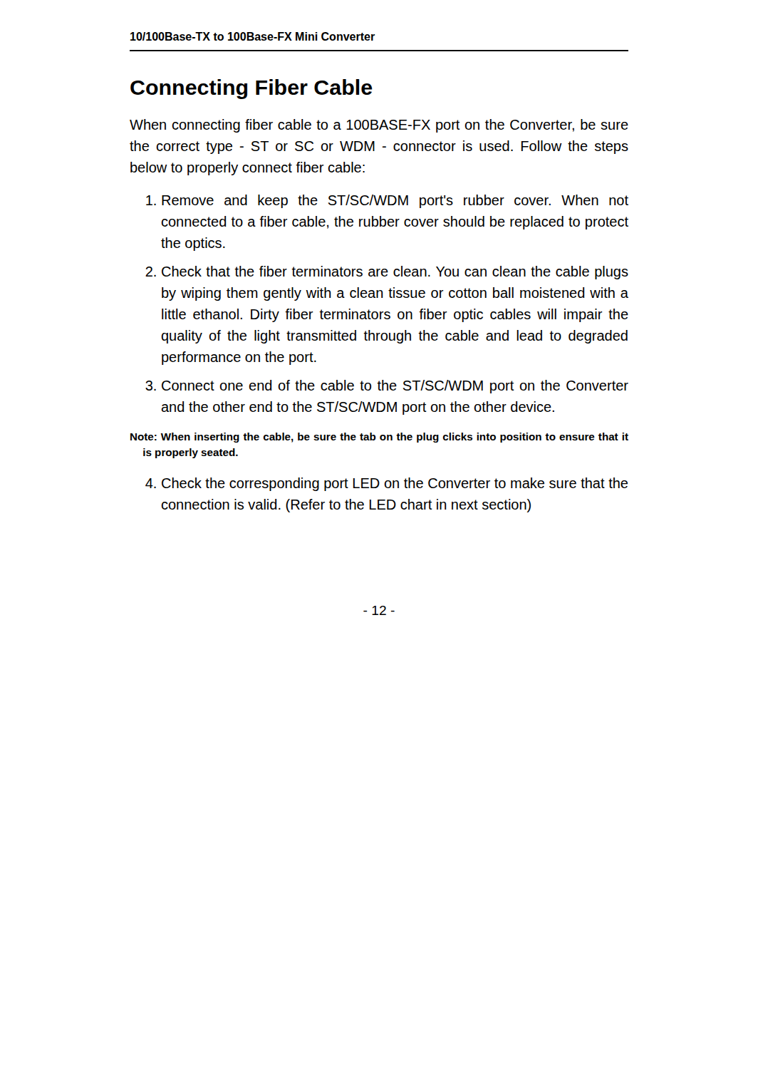10/100Base-TX to 100Base-FX Mini Converter
Connecting Fiber Cable
When connecting fiber cable to a 100BASE-FX port on the Converter, be sure the correct type - ST or SC or WDM - connector is used. Follow the steps below to properly connect fiber cable:
Remove and keep the ST/SC/WDM port's rubber cover. When not connected to a fiber cable, the rubber cover should be replaced to protect the optics.
Check that the fiber terminators are clean. You can clean the cable plugs by wiping them gently with a clean tissue or cotton ball moistened with a little ethanol. Dirty fiber terminators on fiber optic cables will impair the quality of the light transmitted through the cable and lead to degraded performance on the port.
Connect one end of the cable to the ST/SC/WDM port on the Converter and the other end to the ST/SC/WDM port on the other device.
Note: When inserting the cable, be sure the tab on the plug clicks into position to ensure that it is properly seated.
Check the corresponding port LED on the Converter to make sure that the connection is valid. (Refer to the LED chart in next section)
- 12 -